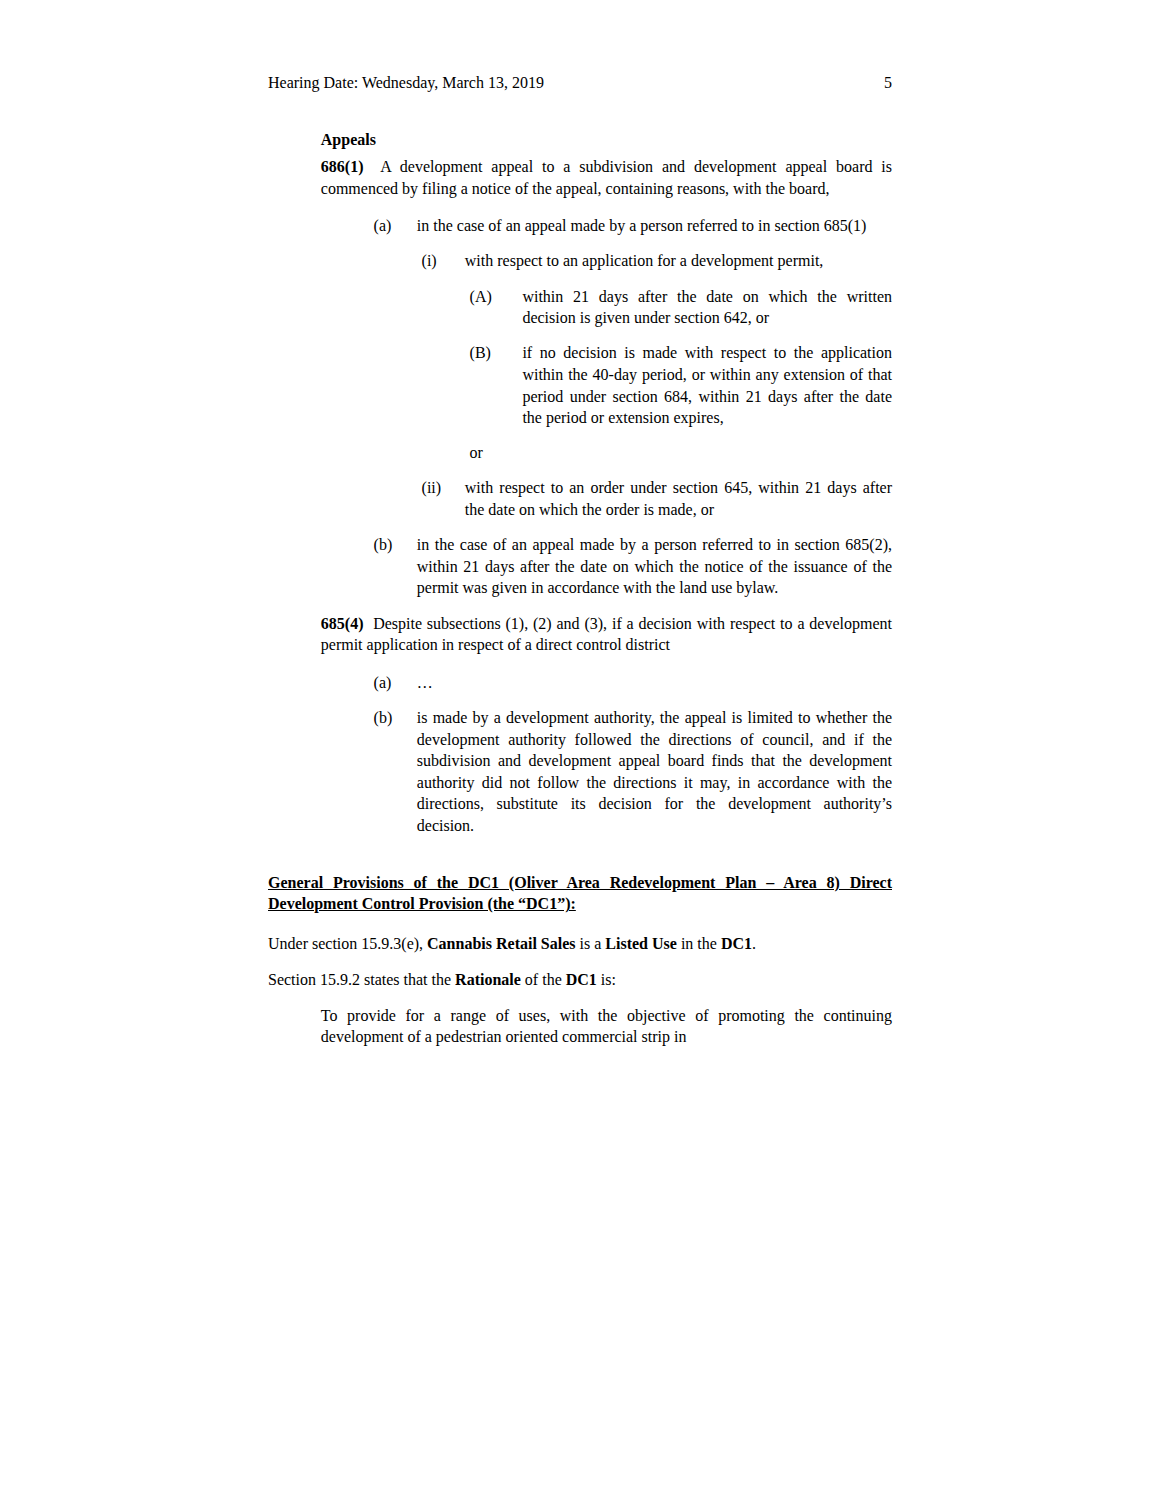Hearing Date: Wednesday, March 13, 2019
5
Appeals
686(1) A development appeal to a subdivision and development appeal board is commenced by filing a notice of the appeal, containing reasons, with the board,
(a)
in the case of an appeal made by a person referred to in section 685(1)
(i)
with respect to an application for a development permit,
(A)
within 21 days after the date on which the written decision is given under section 642, or
(B)
if no decision is made with respect to the application within the 40-day period, or within any extension of that period under section 684, within 21 days after the date the period or extension expires,
or
(ii)
with respect to an order under section 645, within 21 days after the date on which the order is made, or
(b)
in the case of an appeal made by a person referred to in section 685(2), within 21 days after the date on which the notice of the issuance of the permit was given in accordance with the land use bylaw.
685(4) Despite subsections (1), (2) and (3), if a decision with respect to a development permit application in respect of a direct control district
(a)
…
(b)
is made by a development authority, the appeal is limited to whether the development authority followed the directions of council, and if the subdivision and development appeal board finds that the development authority did not follow the directions it may, in accordance with the directions, substitute its decision for the development authority’s decision.
General Provisions of the DC1 (Oliver Area Redevelopment Plan – Area 8) Direct Development Control Provision (the “DC1”):
Under section 15.9.3(e), Cannabis Retail Sales is a Listed Use in the DC1.
Section 15.9.2 states that the Rationale of the DC1 is:
To provide for a range of uses, with the objective of promoting the continuing development of a pedestrian oriented commercial strip in